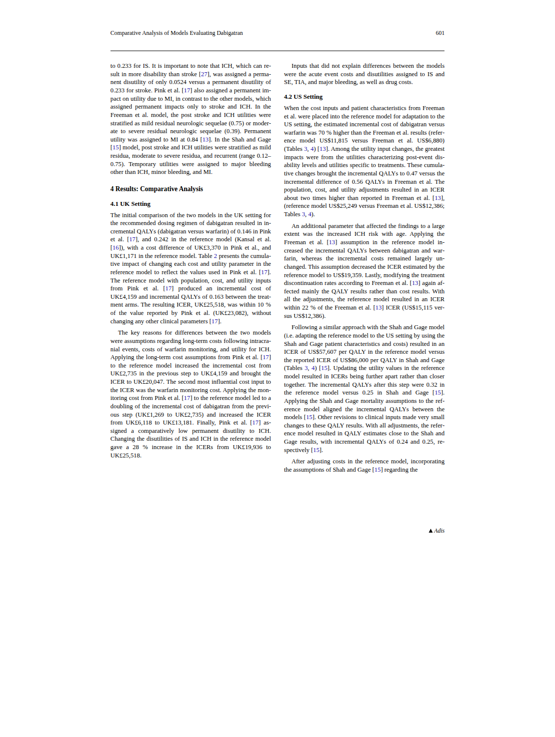Comparative Analysis of Models Evaluating Dabigatran 601
to 0.233 for IS. It is important to note that ICH, which can result in more disability than stroke [27], was assigned a permanent disutility of only 0.0524 versus a permanent disutility of 0.233 for stroke. Pink et al. [17] also assigned a permanent impact on utility due to MI, in contrast to the other models, which assigned permanent impacts only to stroke and ICH. In the Freeman et al. model, the post stroke and ICH utilities were stratified as mild residual neurologic sequelae (0.75) or moderate to severe residual neurologic sequelae (0.39). Permanent utility was assigned to MI at 0.84 [13]. In the Shah and Gage [15] model, post stroke and ICH utilities were stratified as mild residua, moderate to severe residua, and recurrent (range 0.12–0.75). Temporary utilities were assigned to major bleeding other than ICH, minor bleeding, and MI.
4 Results: Comparative Analysis
4.1 UK Setting
The initial comparison of the two models in the UK setting for the recommended dosing regimen of dabigatran resulted in incremental QALYs (dabigatran versus warfarin) of 0.146 in Pink et al. [17], and 0.242 in the reference model (Kansal et al. [16]), with a cost difference of UK£3,370 in Pink et al., and UK£1,171 in the reference model. Table 2 presents the cumulative impact of changing each cost and utility parameter in the reference model to reflect the values used in Pink et al. [17]. The reference model with population, cost, and utility inputs from Pink et al. [17] produced an incremental cost of UK£4,159 and incremental QALYs of 0.163 between the treatment arms. The resulting ICER, UK£25,518, was within 10 % of the value reported by Pink et al. (UK£23,082), without changing any other clinical parameters [17].
The key reasons for differences between the two models were assumptions regarding long-term costs following intracranial events, costs of warfarin monitoring, and utility for ICH. Applying the long-term cost assumptions from Pink et al. [17] to the reference model increased the incremental cost from UK£2,735 in the previous step to UK£4,159 and brought the ICER to UK£20,047. The second most influential cost input to the ICER was the warfarin monitoring cost. Applying the monitoring cost from Pink et al. [17] to the reference model led to a doubling of the incremental cost of dabigatran from the previous step (UK£1,269 to UK£2,735) and increased the ICER from UK£6,118 to UK£13,181. Finally, Pink et al. [17] assigned a comparatively low permanent disutility to ICH. Changing the disutilities of IS and ICH in the reference model gave a 28 % increase in the ICERs from UK£19,936 to UK£25,518.
Inputs that did not explain differences between the models were the acute event costs and disutilities assigned to IS and SE, TIA, and major bleeding, as well as drug costs.
4.2 US Setting
When the cost inputs and patient characteristics from Freeman et al. were placed into the reference model for adaptation to the US setting, the estimated incremental cost of dabigatran versus warfarin was 70 % higher than the Freeman et al. results (reference model US$11,815 versus Freeman et al. US$6,880) (Tables 3, 4) [13]. Among the utility input changes, the greatest impacts were from the utilities characterizing post-event disability levels and utilities specific to treatments. These cumulative changes brought the incremental QALYs to 0.47 versus the incremental difference of 0.56 QALYs in Freeman et al. The population, cost, and utility adjustments resulted in an ICER about two times higher than reported in Freeman et al. [13], (reference model US$25,249 versus Freeman et al. US$12,386; Tables 3, 4).
An additional parameter that affected the findings to a large extent was the increased ICH risk with age. Applying the Freeman et al. [13] assumption in the reference model increased the incremental QALYs between dabigatran and warfarin, whereas the incremental costs remained largely unchanged. This assumption decreased the ICER estimated by the reference model to US$19,359. Lastly, modifying the treatment discontinuation rates according to Freeman et al. [13] again affected mainly the QALY results rather than cost results. With all the adjustments, the reference model resulted in an ICER within 22 % of the Freeman et al. [13] ICER (US$15,115 versus US$12,386).
Following a similar approach with the Shah and Gage model (i.e. adapting the reference model to the US setting by using the Shah and Gage patient characteristics and costs) resulted in an ICER of US$57,607 per QALY in the reference model versus the reported ICER of US$86,000 per QALY in Shah and Gage (Tables 3, 4) [15]. Updating the utility values in the reference model resulted in ICERs being further apart rather than closer together. The incremental QALYs after this step were 0.32 in the reference model versus 0.25 in Shah and Gage [15]. Applying the Shah and Gage mortality assumptions to the reference model aligned the incremental QALYs between the models [15]. Other revisions to clinical inputs made very small changes to these QALY results. With all adjustments, the reference model resulted in QALY estimates close to the Shah and Gage results, with incremental QALYs of 0.24 and 0.25, respectively [15].
After adjusting costs in the reference model, incorporating the assumptions of Shah and Gage [15] regarding the
Adis